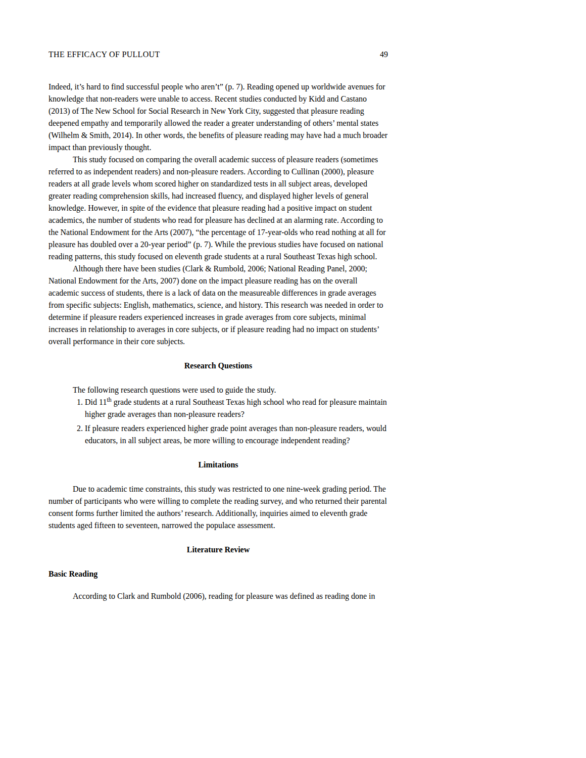The Efficacy of Pullout 49
Indeed, it’s hard to find successful people who aren’t” (p. 7). Reading opened up worldwide avenues for knowledge that non-readers were unable to access. Recent studies conducted by Kidd and Castano (2013) of The New School for Social Research in New York City, suggested that pleasure reading deepened empathy and temporarily allowed the reader a greater understanding of others’ mental states (Wilhelm & Smith, 2014). In other words, the benefits of pleasure reading may have had a much broader impact than previously thought.
This study focused on comparing the overall academic success of pleasure readers (sometimes referred to as independent readers) and non-pleasure readers. According to Cullinan (2000), pleasure readers at all grade levels whom scored higher on standardized tests in all subject areas, developed greater reading comprehension skills, had increased fluency, and displayed higher levels of general knowledge. However, in spite of the evidence that pleasure reading had a positive impact on student academics, the number of students who read for pleasure has declined at an alarming rate. According to the National Endowment for the Arts (2007), “the percentage of 17-year-olds who read nothing at all for pleasure has doubled over a 20-year period” (p. 7). While the previous studies have focused on national reading patterns, this study focused on eleventh grade students at a rural Southeast Texas high school.
Although there have been studies (Clark & Rumbold, 2006; National Reading Panel, 2000; National Endowment for the Arts, 2007) done on the impact pleasure reading has on the overall academic success of students, there is a lack of data on the measureable differences in grade averages from specific subjects: English, mathematics, science, and history. This research was needed in order to determine if pleasure readers experienced increases in grade averages from core subjects, minimal increases in relationship to averages in core subjects, or if pleasure reading had no impact on students’ overall performance in their core subjects.
Research Questions
The following research questions were used to guide the study.
Did 11th grade students at a rural Southeast Texas high school who read for pleasure maintain higher grade averages than non-pleasure readers?
If pleasure readers experienced higher grade point averages than non-pleasure readers, would educators, in all subject areas, be more willing to encourage independent reading?
Limitations
Due to academic time constraints, this study was restricted to one nine-week grading period. The number of participants who were willing to complete the reading survey, and who returned their parental consent forms further limited the authors’ research. Additionally, inquiries aimed to eleventh grade students aged fifteen to seventeen, narrowed the populace assessment.
Literature Review
Basic Reading
According to Clark and Rumbold (2006), reading for pleasure was defined as reading done in